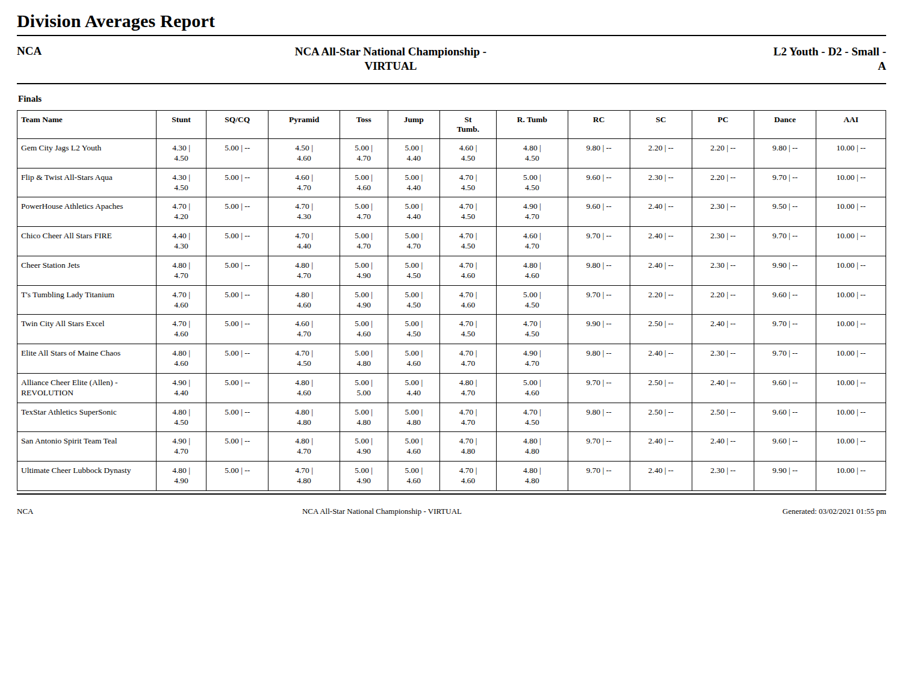Division Averages Report
NCA
NCA All-Star National Championship -
VIRTUAL
L2 Youth - D2 - Small -
A
Finals
| Team Name | Stunt | SQ/CQ | Pyramid | Toss | Jump | St Tumb. | R. Tumb | RC | SC | PC | Dance | AAI |
| --- | --- | --- | --- | --- | --- | --- | --- | --- | --- | --- | --- | --- |
| Gem City Jags L2 Youth | 4.30 / 4.50 | 5.00 / -- | 4.50 / 4.60 | 5.00 / 4.70 | 5.00 / 4.40 | 4.60 / 4.50 | 4.80 / 4.50 | 9.80 / -- | 2.20 / -- | 2.20 / -- | 9.80 / -- | 10.00 / -- |
| Flip & Twist All-Stars Aqua | 4.30 / 4.50 | 5.00 / -- | 4.60 / 4.70 | 5.00 / 4.60 | 5.00 / 4.40 | 4.70 / 4.50 | 5.00 / 4.50 | 9.60 / -- | 2.30 / -- | 2.20 / -- | 9.70 / -- | 10.00 / -- |
| PowerHouse Athletics Apaches | 4.70 / 4.20 | 5.00 / -- | 4.70 / 4.30 | 5.00 / 4.70 | 5.00 / 4.40 | 4.70 / 4.50 | 4.90 / 4.70 | 9.60 / -- | 2.40 / -- | 2.30 / -- | 9.50 / -- | 10.00 / -- |
| Chico Cheer All Stars FIRE | 4.40 / 4.30 | 5.00 / -- | 4.70 / 4.40 | 5.00 / 4.70 | 5.00 / 4.70 | 4.70 / 4.50 | 4.60 / 4.70 | 9.70 / -- | 2.40 / -- | 2.30 / -- | 9.70 / -- | 10.00 / -- |
| Cheer Station Jets | 4.80 / 4.70 | 5.00 / -- | 4.80 / 4.70 | 5.00 / 4.90 | 5.00 / 4.50 | 4.70 / 4.60 | 4.80 / 4.60 | 9.80 / -- | 2.40 / -- | 2.30 / -- | 9.90 / -- | 10.00 / -- |
| T's Tumbling Lady Titanium | 4.70 / 4.60 | 5.00 / -- | 4.80 / 4.60 | 5.00 / 4.90 | 5.00 / 4.50 | 4.70 / 4.60 | 5.00 / 4.50 | 9.70 / -- | 2.20 / -- | 2.20 / -- | 9.60 / -- | 10.00 / -- |
| Twin City All Stars Excel | 4.70 / 4.60 | 5.00 / -- | 4.60 / 4.70 | 5.00 / 4.60 | 5.00 / 4.50 | 4.70 / 4.50 | 4.70 / 4.50 | 9.90 / -- | 2.50 / -- | 2.40 / -- | 9.70 / -- | 10.00 / -- |
| Elite All Stars of Maine Chaos | 4.80 / 4.60 | 5.00 / -- | 4.70 / 4.50 | 5.00 / 4.80 | 5.00 / 4.60 | 4.70 / 4.70 | 4.90 / 4.70 | 9.80 / -- | 2.40 / -- | 2.30 / -- | 9.70 / -- | 10.00 / -- |
| Alliance Cheer Elite (Allen) - REVOLUTION | 4.90 / 4.40 | 5.00 / -- | 4.80 / 4.60 | 5.00 / 5.00 | 5.00 / 4.40 | 4.80 / 4.70 | 5.00 / 4.60 | 9.70 / -- | 2.50 / -- | 2.40 / -- | 9.60 / -- | 10.00 / -- |
| TexStar Athletics SuperSonic | 4.80 / 4.50 | 5.00 / -- | 4.80 / 4.80 | 5.00 / 4.80 | 5.00 / 4.80 | 4.70 / 4.70 | 4.70 / 4.50 | 9.80 / -- | 2.50 / -- | 2.50 / -- | 9.60 / -- | 10.00 / -- |
| San Antonio Spirit Team Teal | 4.90 / 4.70 | 5.00 / -- | 4.80 / 4.70 | 5.00 / 4.90 | 5.00 / 4.60 | 4.70 / 4.80 | 4.80 / 4.80 | 9.70 / -- | 2.40 / -- | 2.40 / -- | 9.60 / -- | 10.00 / -- |
| Ultimate Cheer Lubbock Dynasty | 4.80 / 4.90 | 5.00 / -- | 4.70 / 4.80 | 5.00 / 4.90 | 5.00 / 4.60 | 4.70 / 4.60 | 4.80 / 4.80 | 9.70 / -- | 2.40 / -- | 2.30 / -- | 9.90 / -- | 10.00 / -- |
NCA
NCA All-Star National Championship - VIRTUAL
Generated: 03/02/2021 01:55 pm